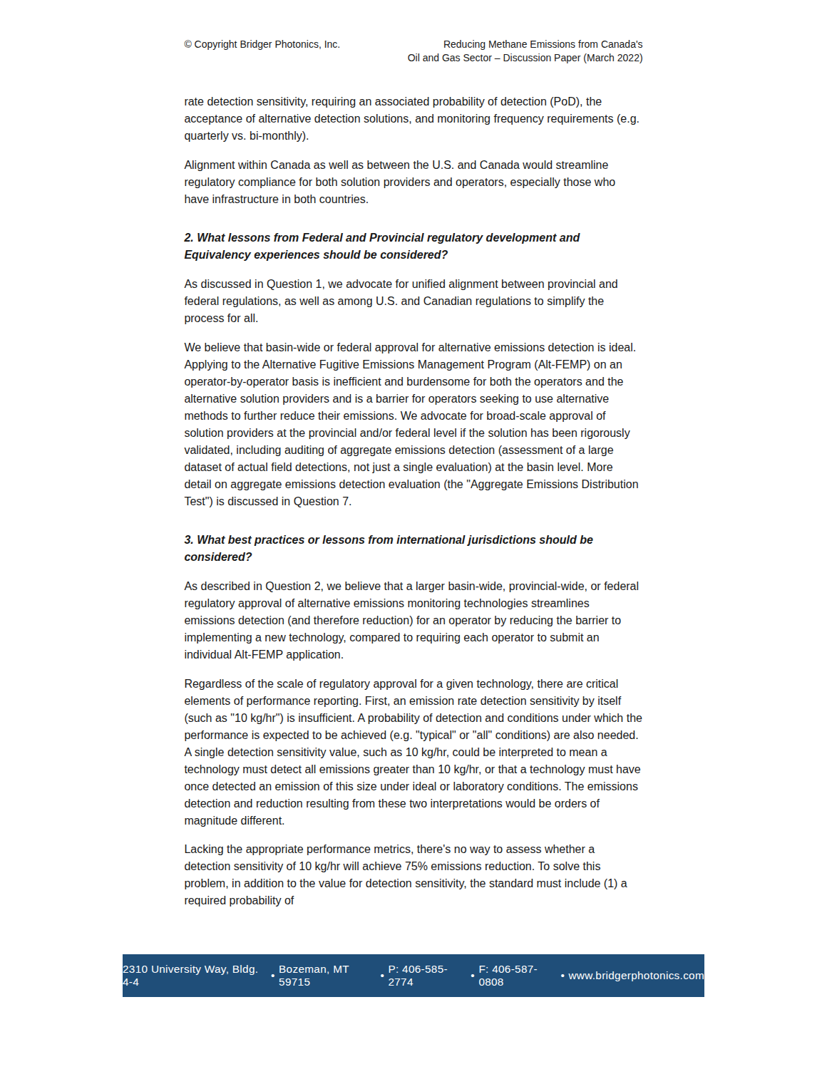© Copyright Bridger Photonics, Inc.
Reducing Methane Emissions from Canada's
Oil and Gas Sector – Discussion Paper (March 2022)
rate detection sensitivity, requiring an associated probability of detection (PoD), the acceptance of alternative detection solutions, and monitoring frequency requirements (e.g. quarterly vs. bi-monthly).
Alignment within Canada as well as between the U.S. and Canada would streamline regulatory compliance for both solution providers and operators, especially those who have infrastructure in both countries.
2. What lessons from Federal and Provincial regulatory development and Equivalency experiences should be considered?
As discussed in Question 1, we advocate for unified alignment between provincial and federal regulations, as well as among U.S. and Canadian regulations to simplify the process for all.
We believe that basin-wide or federal approval for alternative emissions detection is ideal. Applying to the Alternative Fugitive Emissions Management Program (Alt-FEMP) on an operator-by-operator basis is inefficient and burdensome for both the operators and the alternative solution providers and is a barrier for operators seeking to use alternative methods to further reduce their emissions. We advocate for broad-scale approval of solution providers at the provincial and/or federal level if the solution has been rigorously validated, including auditing of aggregate emissions detection (assessment of a large dataset of actual field detections, not just a single evaluation) at the basin level. More detail on aggregate emissions detection evaluation (the "Aggregate Emissions Distribution Test") is discussed in Question 7.
3. What best practices or lessons from international jurisdictions should be considered?
As described in Question 2, we believe that a larger basin-wide, provincial-wide, or federal regulatory approval of alternative emissions monitoring technologies streamlines emissions detection (and therefore reduction) for an operator by reducing the barrier to implementing a new technology, compared to requiring each operator to submit an individual Alt-FEMP application.
Regardless of the scale of regulatory approval for a given technology, there are critical elements of performance reporting. First, an emission rate detection sensitivity by itself (such as "10 kg/hr") is insufficient. A probability of detection and conditions under which the performance is expected to be achieved (e.g. "typical" or "all" conditions) are also needed. A single detection sensitivity value, such as 10 kg/hr, could be interpreted to mean a technology must detect all emissions greater than 10 kg/hr, or that a technology must have once detected an emission of this size under ideal or laboratory conditions. The emissions detection and reduction resulting from these two interpretations would be orders of magnitude different.
Lacking the appropriate performance metrics, there's no way to assess whether a detection sensitivity of 10 kg/hr will achieve 75% emissions reduction. To solve this problem, in addition to the value for detection sensitivity, the standard must include (1) a required probability of
2310 University Way, Bldg. 4-4•Bozeman, MT 59715•P: 406-585-2774•F: 406-587-0808•www.bridgerphotonics.com